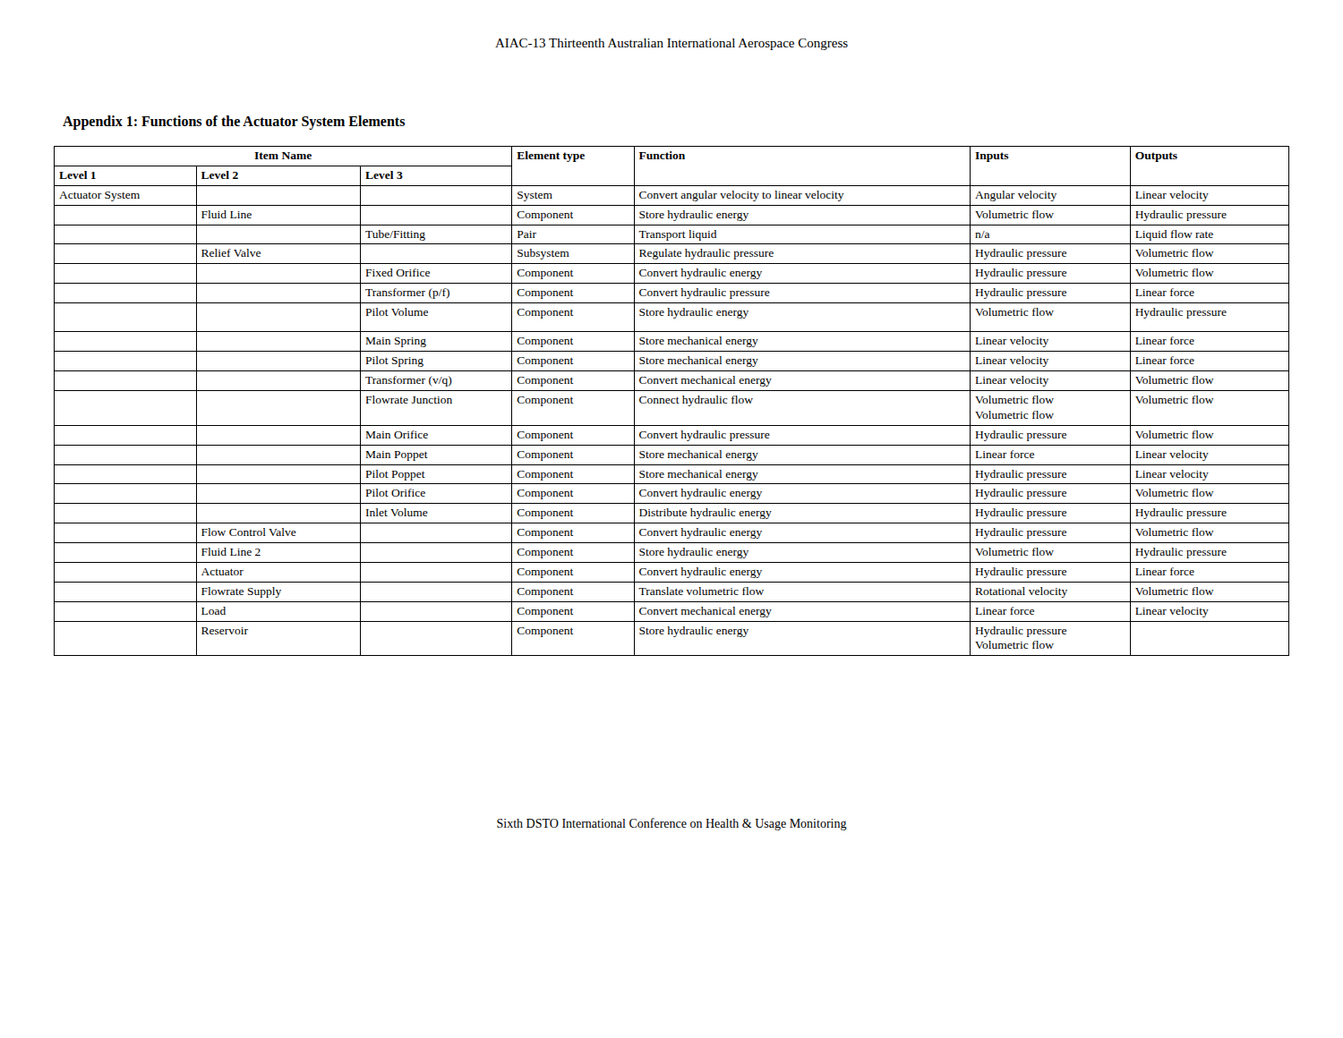AIAC-13 Thirteenth Australian International Aerospace Congress
Appendix 1: Functions of the Actuator System Elements
| Item Name | Element type | Function | Inputs | Outputs |
| --- | --- | --- | --- | --- |
| Level 1 | Level 2 | Level 3 |
| Actuator System | | | System | Convert angular velocity to linear velocity | Angular velocity | Linear velocity |
| | Fluid Line | | Component | Store hydraulic energy | Volumetric flow | Hydraulic pressure |
| | | Tube/Fitting | Pair | Transport liquid | n/a | Liquid flow rate |
| | Relief Valve | | Subsystem | Regulate hydraulic pressure | Hydraulic pressure | Volumetric flow |
| | | Fixed Orifice | Component | Convert hydraulic energy | Hydraulic pressure | Volumetric flow |
| | | Transformer (p/f) | Component | Convert hydraulic pressure | Hydraulic pressure | Linear force |
| | | Pilot Volume | Component | Store hydraulic energy | Volumetric flow | Hydraulic pressure |
| | | Main Spring | Component | Store mechanical energy | Linear velocity | Linear force |
| | | Pilot Spring | Component | Store mechanical energy | Linear velocity | Linear force |
| | | Transformer (v/q) | Component | Convert mechanical energy | Linear velocity | Volumetric flow |
| | | Flowrate Junction | Component | Connect hydraulic flow | Volumetric flow Volumetric flow | Volumetric flow |
| | | Main Orifice | Component | Convert hydraulic pressure | Hydraulic pressure | Volumetric flow |
| | | Main Poppet | Component | Store mechanical energy | Linear force | Linear velocity |
| | | Pilot Poppet | Component | Store mechanical energy | Hydraulic pressure | Linear velocity |
| | | Pilot Orifice | Component | Convert hydraulic energy | Hydraulic pressure | Volumetric flow |
| | | Inlet Volume | Component | Distribute hydraulic energy | Hydraulic pressure | Hydraulic pressure |
| | Flow Control Valve | | Component | Convert hydraulic energy | Hydraulic pressure | Volumetric flow |
| | Fluid Line 2 | | Component | Store hydraulic energy | Volumetric flow | Hydraulic pressure |
| | Actuator | | Component | Convert hydraulic energy | Hydraulic pressure | Linear force |
| | Flowrate Supply | | Component | Translate volumetric flow | Rotational velocity | Volumetric flow |
| | Load | | Component | Convert mechanical energy | Linear force | Linear velocity |
| | Reservoir | | Component | Store hydraulic energy | Hydraulic pressure Volumetric flow | |
Sixth DSTO International Conference on Health & Usage Monitoring